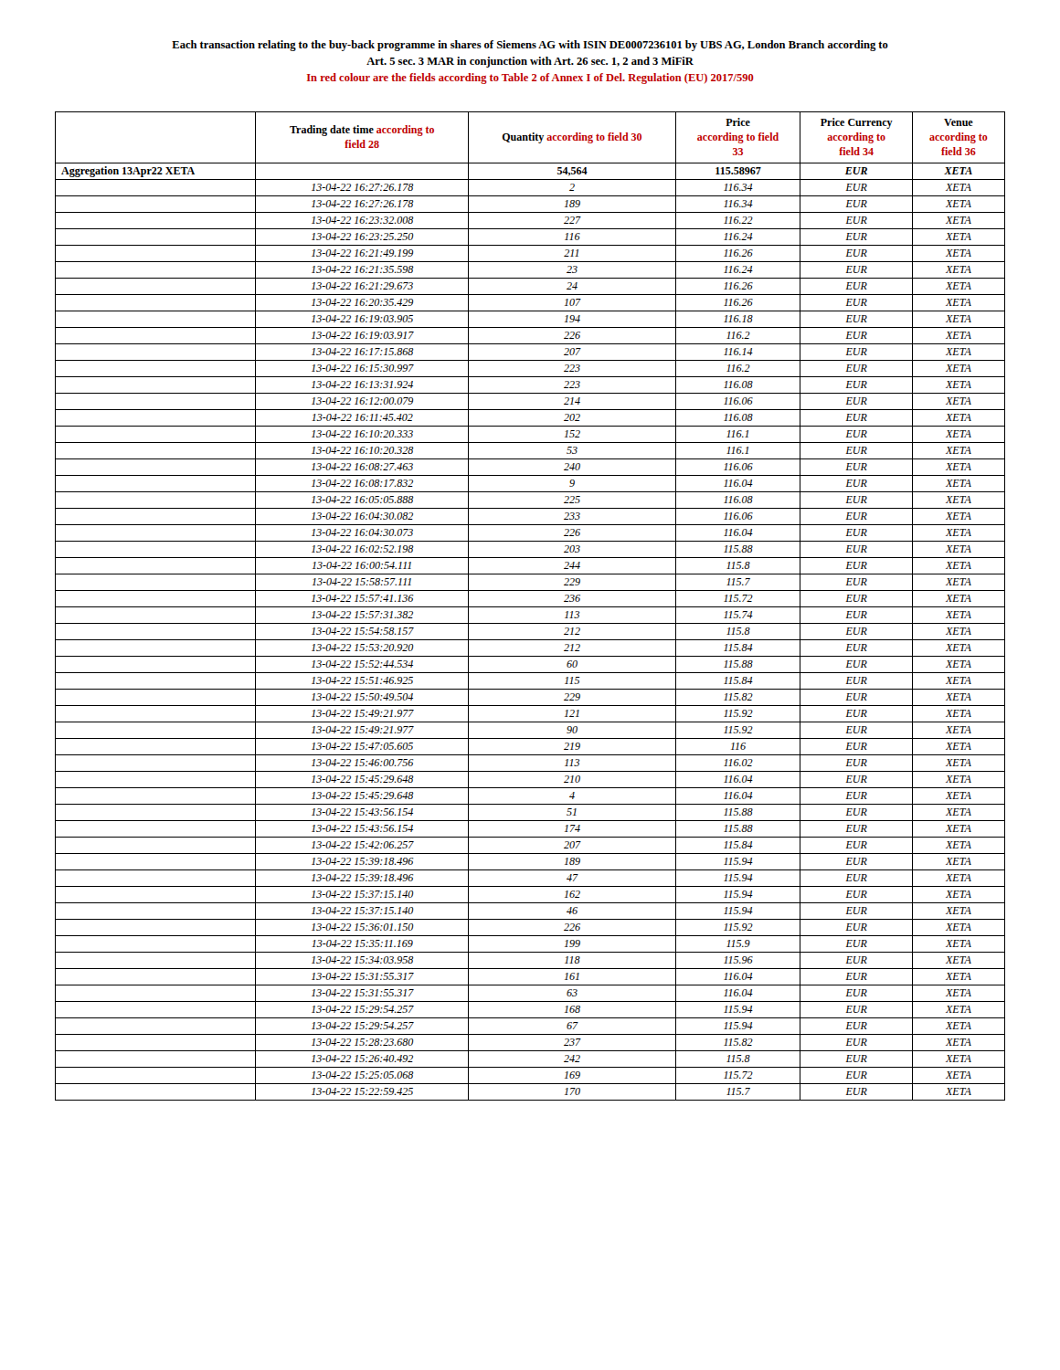Each transaction relating to the buy-back programme in shares of Siemens AG with ISIN DE0007236101 by UBS AG, London Branch according to
Art. 5 sec. 3 MAR in conjunction with Art. 26 sec. 1, 2 and 3 MiFiR
In red colour are the fields according to Table 2 of Annex I of Del. Regulation (EU) 2017/590
| | Trading date time according to field 28 | Quantity according to field 30 | Price according to field 33 | Price Currency according to field 34 | Venue according to field 36 |
| --- | --- | --- | --- | --- | --- |
| Aggregation 13Apr22 XETA | | 54,564 | 115.58967 | EUR | XETA |
| | 13-04-22 16:27:26.178 | 2 | 116.34 | EUR | XETA |
| | 13-04-22 16:27:26.178 | 189 | 116.34 | EUR | XETA |
| | 13-04-22 16:23:32.008 | 227 | 116.22 | EUR | XETA |
| | 13-04-22 16:23:25.250 | 116 | 116.24 | EUR | XETA |
| | 13-04-22 16:21:49.199 | 211 | 116.26 | EUR | XETA |
| | 13-04-22 16:21:35.598 | 23 | 116.24 | EUR | XETA |
| | 13-04-22 16:21:29.673 | 24 | 116.26 | EUR | XETA |
| | 13-04-22 16:20:35.429 | 107 | 116.26 | EUR | XETA |
| | 13-04-22 16:19:03.905 | 194 | 116.18 | EUR | XETA |
| | 13-04-22 16:19:03.917 | 226 | 116.2 | EUR | XETA |
| | 13-04-22 16:17:15.868 | 207 | 116.14 | EUR | XETA |
| | 13-04-22 16:15:30.997 | 223 | 116.2 | EUR | XETA |
| | 13-04-22 16:13:31.924 | 223 | 116.08 | EUR | XETA |
| | 13-04-22 16:12:00.079 | 214 | 116.06 | EUR | XETA |
| | 13-04-22 16:11:45.402 | 202 | 116.08 | EUR | XETA |
| | 13-04-22 16:10:20.333 | 152 | 116.1 | EUR | XETA |
| | 13-04-22 16:10:20.328 | 53 | 116.1 | EUR | XETA |
| | 13-04-22 16:08:27.463 | 240 | 116.06 | EUR | XETA |
| | 13-04-22 16:08:17.832 | 9 | 116.04 | EUR | XETA |
| | 13-04-22 16:05:05.888 | 225 | 116.08 | EUR | XETA |
| | 13-04-22 16:04:30.082 | 233 | 116.06 | EUR | XETA |
| | 13-04-22 16:04:30.073 | 226 | 116.04 | EUR | XETA |
| | 13-04-22 16:02:52.198 | 203 | 115.88 | EUR | XETA |
| | 13-04-22 16:00:54.111 | 244 | 115.8 | EUR | XETA |
| | 13-04-22 15:58:57.111 | 229 | 115.7 | EUR | XETA |
| | 13-04-22 15:57:41.136 | 236 | 115.72 | EUR | XETA |
| | 13-04-22 15:57:31.382 | 113 | 115.74 | EUR | XETA |
| | 13-04-22 15:54:58.157 | 212 | 115.8 | EUR | XETA |
| | 13-04-22 15:53:20.920 | 212 | 115.84 | EUR | XETA |
| | 13-04-22 15:52:44.534 | 60 | 115.88 | EUR | XETA |
| | 13-04-22 15:51:46.925 | 115 | 115.84 | EUR | XETA |
| | 13-04-22 15:50:49.504 | 229 | 115.82 | EUR | XETA |
| | 13-04-22 15:49:21.977 | 121 | 115.92 | EUR | XETA |
| | 13-04-22 15:49:21.977 | 90 | 115.92 | EUR | XETA |
| | 13-04-22 15:47:05.605 | 219 | 116 | EUR | XETA |
| | 13-04-22 15:46:00.756 | 113 | 116.02 | EUR | XETA |
| | 13-04-22 15:45:29.648 | 210 | 116.04 | EUR | XETA |
| | 13-04-22 15:45:29.648 | 4 | 116.04 | EUR | XETA |
| | 13-04-22 15:43:56.154 | 51 | 115.88 | EUR | XETA |
| | 13-04-22 15:43:56.154 | 174 | 115.88 | EUR | XETA |
| | 13-04-22 15:42:06.257 | 207 | 115.84 | EUR | XETA |
| | 13-04-22 15:39:18.496 | 189 | 115.94 | EUR | XETA |
| | 13-04-22 15:39:18.496 | 47 | 115.94 | EUR | XETA |
| | 13-04-22 15:37:15.140 | 162 | 115.94 | EUR | XETA |
| | 13-04-22 15:37:15.140 | 46 | 115.94 | EUR | XETA |
| | 13-04-22 15:36:01.150 | 226 | 115.92 | EUR | XETA |
| | 13-04-22 15:35:11.169 | 199 | 115.9 | EUR | XETA |
| | 13-04-22 15:34:03.958 | 118 | 115.96 | EUR | XETA |
| | 13-04-22 15:31:55.317 | 161 | 116.04 | EUR | XETA |
| | 13-04-22 15:31:55.317 | 63 | 116.04 | EUR | XETA |
| | 13-04-22 15:29:54.257 | 168 | 115.94 | EUR | XETA |
| | 13-04-22 15:29:54.257 | 67 | 115.94 | EUR | XETA |
| | 13-04-22 15:28:23.680 | 237 | 115.82 | EUR | XETA |
| | 13-04-22 15:26:40.492 | 242 | 115.8 | EUR | XETA |
| | 13-04-22 15:25:05.068 | 169 | 115.72 | EUR | XETA |
| | 13-04-22 15:22:59.425 | 170 | 115.7 | EUR | XETA |